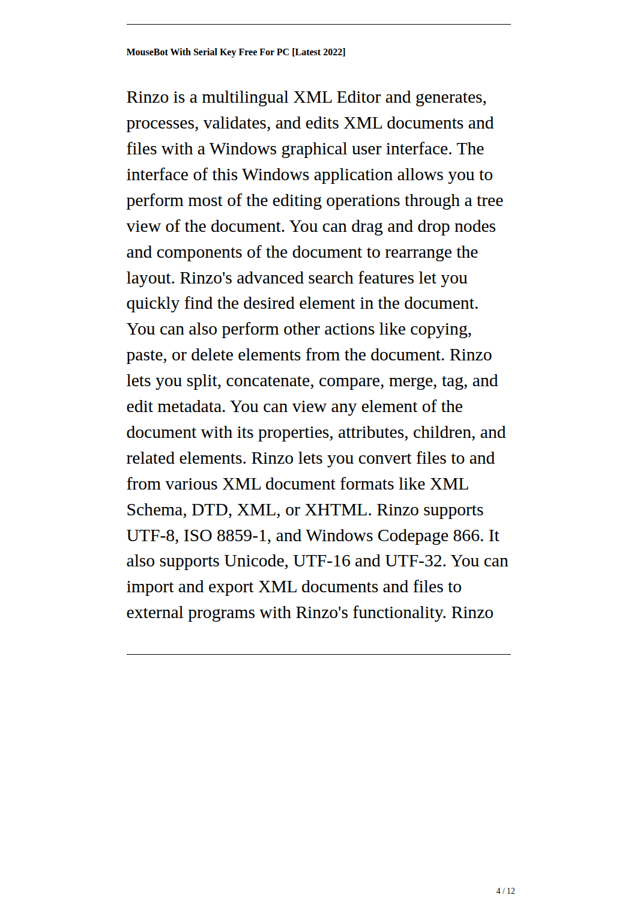MouseBot With Serial Key Free For PC [Latest 2022]
Rinzo is a multilingual XML Editor and generates, processes, validates, and edits XML documents and files with a Windows graphical user interface. The interface of this Windows application allows you to perform most of the editing operations through a tree view of the document. You can drag and drop nodes and components of the document to rearrange the layout. Rinzo's advanced search features let you quickly find the desired element in the document. You can also perform other actions like copying, paste, or delete elements from the document. Rinzo lets you split, concatenate, compare, merge, tag, and edit metadata. You can view any element of the document with its properties, attributes, children, and related elements. Rinzo lets you convert files to and from various XML document formats like XML Schema, DTD, XML, or XHTML. Rinzo supports UTF-8, ISO 8859-1, and Windows Codepage 866. It also supports Unicode, UTF-16 and UTF-32. You can import and export XML documents and files to external programs with Rinzo's functionality. Rinzo
4 / 12